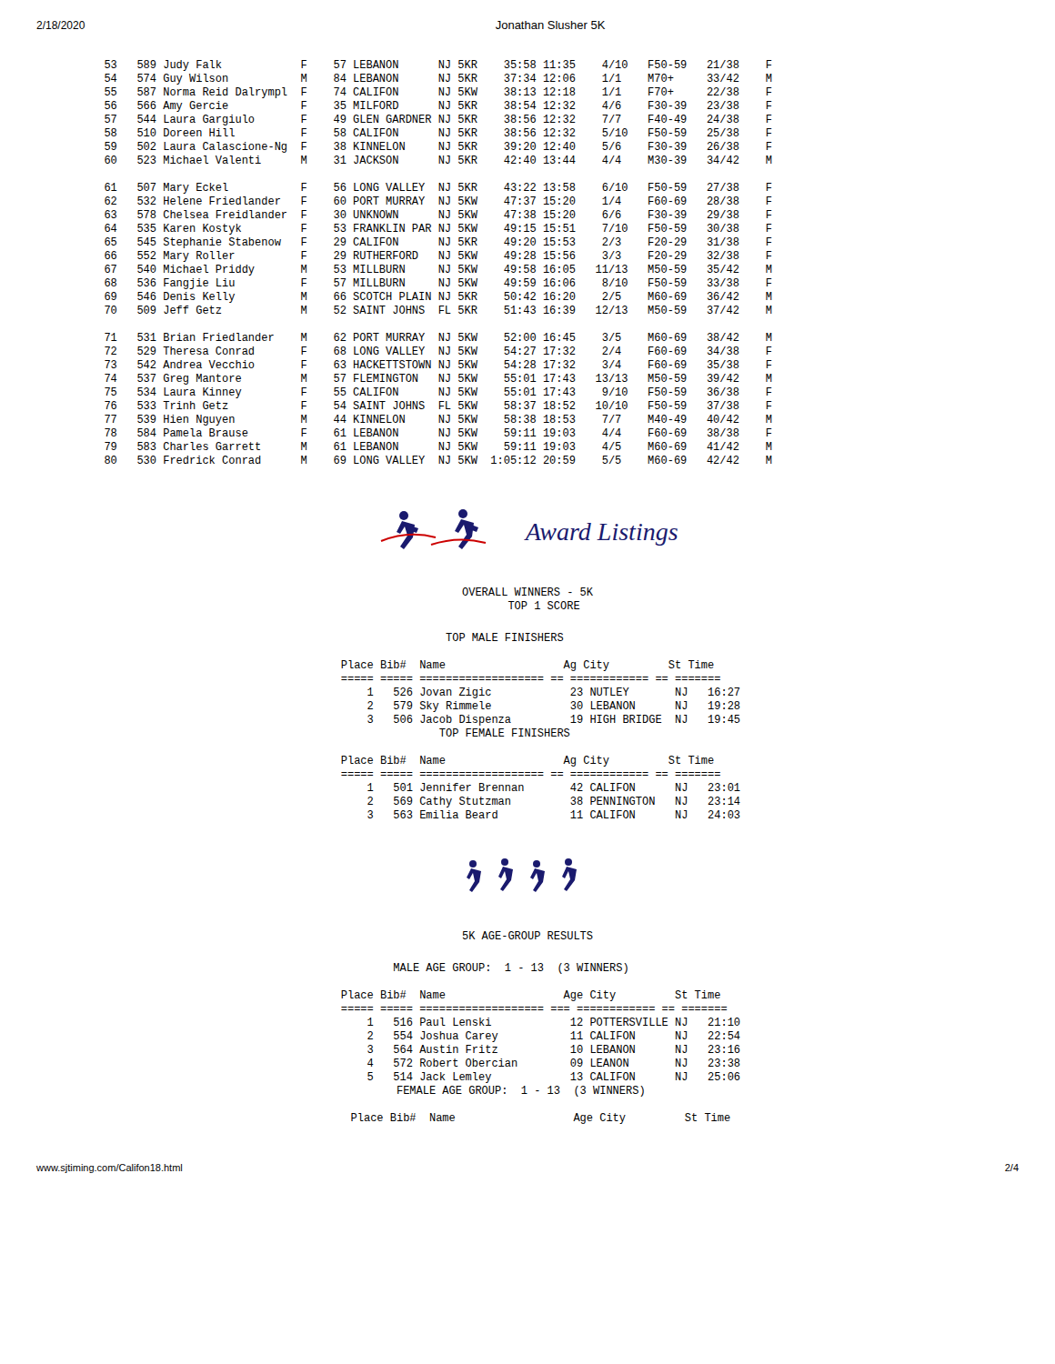2/18/2020
Jonathan Slusher 5K
  53   589 Judy Falk            F    57 LEBANON      NJ 5KR    35:58 11:35    4/10   F50-59   21/38    F
  54   574 Guy Wilson           M    84 LEBANON      NJ 5KR    37:34 12:06    1/1    M70+     33/42    M
  55   587 Norma Reid Dalrympl  F    74 CALIFON      NJ 5KW    38:13 12:18    1/1    F70+     22/38    F
  56   566 Amy Gercie           F    35 MILFORD      NJ 5KR    38:54 12:32    4/6    F30-39   23/38    F
  57   544 Laura Gargiulo       F    49 GLEN GARDNER NJ 5KR    38:56 12:32    7/7    F40-49   24/38    F
  58   510 Doreen Hill          F    58 CALIFON      NJ 5KR    38:56 12:32    5/10   F50-59   25/38    F
  59   502 Laura Calascione-Ng  F    38 KINNELON     NJ 5KR    39:20 12:40    5/6    F30-39   26/38    F
  60   523 Michael Valenti      M    31 JACKSON      NJ 5KR    42:40 13:44    4/4    M30-39   34/42    M

  61   507 Mary Eckel           F    56 LONG VALLEY  NJ 5KR    43:22 13:58    6/10   F50-59   27/38    F
  62   532 Helene Friedlander   F    60 PORT MURRAY  NJ 5KW    47:37 15:20    1/4    F60-69   28/38    F
  63   578 Chelsea Freidlander  F    30 UNKNOWN      NJ 5KW    47:38 15:20    6/6    F30-39   29/38    F
  64   535 Karen Kostyk         F    53 FRANKLIN PAR NJ 5KW    49:15 15:51    7/10   F50-59   30/38    F
  65   545 Stephanie Stabenow   F    29 CALIFON      NJ 5KR    49:20 15:53    2/3    F20-29   31/38    F
  66   552 Mary Roller          F    29 RUTHERFORD   NJ 5KW    49:28 15:56    3/3    F20-29   32/38    F
  67   540 Michael Priddy       M    53 MILLBURN     NJ 5KW    49:58 16:05   11/13   M50-59   35/42    M
  68   536 Fangjie Liu          F    57 MILLBURN     NJ 5KW    49:59 16:06    8/10   F50-59   33/38    F
  69   546 Denis Kelly          M    66 SCOTCH PLAIN NJ 5KR    50:42 16:20    2/5    M60-69   36/42    M
  70   509 Jeff Getz            M    52 SAINT JOHNS  FL 5KR    51:43 16:39   12/13   M50-59   37/42    M

  71   531 Brian Friedlander    M    62 PORT MURRAY  NJ 5KW    52:00 16:45    3/5    M60-69   38/42    M
  72   529 Theresa Conrad       F    68 LONG VALLEY  NJ 5KW    54:27 17:32    2/4    F60-69   34/38    F
  73   542 Andrea Vecchio       F    63 HACKETTSTOWN NJ 5KW    54:28 17:32    3/4    F60-69   35/38    F
  74   537 Greg Mantore         M    57 FLEMINGTON   NJ 5KW    55:01 17:43   13/13   M50-59   39/42    M
  75   534 Laura Kinney         F    55 CALIFON      NJ 5KW    55:01 17:43    9/10   F50-59   36/38    F
  76   533 Trinh Getz           F    54 SAINT JOHNS  FL 5KW    58:37 18:52   10/10   F50-59   37/38    F
  77   539 Hien Nguyen          M    44 KINNELON     NJ 5KW    58:38 18:53    7/7    M40-49   40/42    M
  78   584 Pamela Brause        F    61 LEBANON      NJ 5KW    59:11 19:03    4/4    F60-69   38/38    F
  79   583 Charles Garrett      M    61 LEBANON      NJ 5KW    59:11 19:03    4/5    M60-69   41/42    M
  80   530 Fredrick Conrad      M    69 LONG VALLEY  NJ 5KW  1:05:12 20:59    5/5    M60-69   42/42    M
Award Listings
OVERALL WINNERS - 5K
     TOP 1 SCORE
                    TOP MALE FINISHERS

    Place Bib#  Name                  Ag City         St Time
    ===== ===== =================== == ============ == =======
        1   526 Jovan Zigic            23 NUTLEY       NJ   16:27
        2   579 Sky Rimmele            30 LEBANON      NJ   19:28
        3   506 Jacob Dispenza         19 HIGH BRIDGE  NJ   19:45
                   TOP FEMALE FINISHERS

    Place Bib#  Name                  Ag City         St Time
    ===== ===== =================== == ============ == =======
        1   501 Jennifer Brennan       42 CALIFON      NJ   23:01
        2   569 Cathy Stutzman         38 PENNINGTON   NJ   23:14
        3   563 Emilia Beard           11 CALIFON      NJ   24:03
5K AGE-GROUP RESULTS
            MALE AGE GROUP:  1 - 13  (3 WINNERS)

    Place Bib#  Name                  Age City         St Time
    ===== ===== =================== === ============ == =======
        1   516 Paul Lenski            12 POTTERSVILLE NJ   21:10
        2   554 Joshua Carey           11 CALIFON      NJ   22:54
        3   564 Austin Fritz           10 LEBANON      NJ   23:16
        4   572 Robert Obercian        09 LEANON       NJ   23:38
        5   514 Jack Lemley            13 CALIFON      NJ   25:06
           FEMALE AGE GROUP:  1 - 13  (3 WINNERS)

    Place Bib#  Name                  Age City         St Time
www.sjtiming.com/Califon18.html
2/4